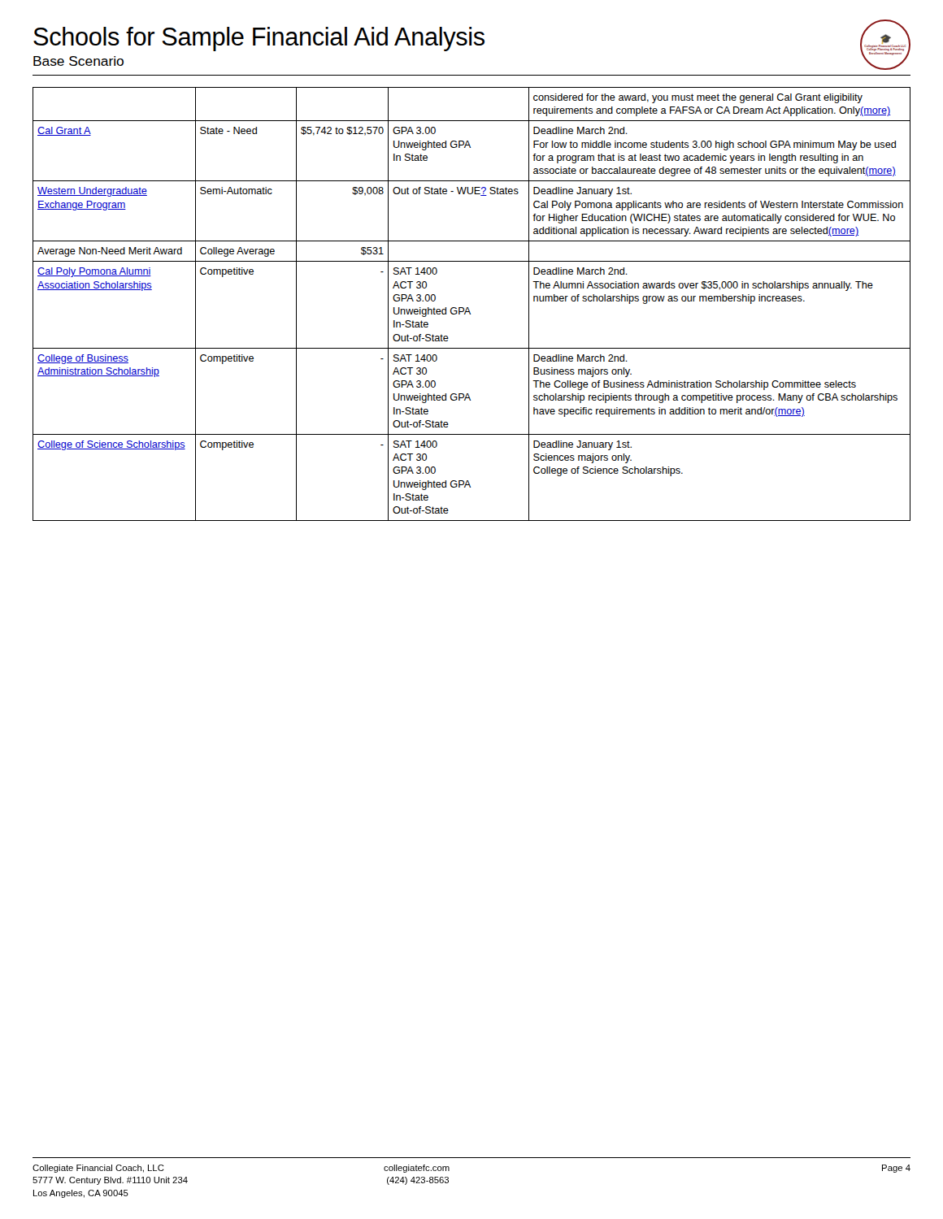Schools for Sample Financial Aid Analysis
Base Scenario
🎓 Collegiate Financial Coach LLC
College Planning & Funding
Enrollment Management
| | | | | considered for the award, you must meet the general Cal Grant eligibility requirements and complete a FAFSA or CA Dream Act Application. Only (more) |
| Cal Grant A | State - Need | $5,742 to $12,570 | GPA 3.00 Unweighted GPA In State | Deadline March 2nd. For low to middle income students 3.00 high school GPA minimum May be used for a program that is at least two academic years in length resulting in an associate or baccalaureate degree of 48 semester units or the equivalent (more) |
| Western Undergraduate Exchange Program | Semi-Automatic | $9,008 | Out of State - WUE ? States | Deadline January 1st. Cal Poly Pomona applicants who are residents of Western Interstate Commission for Higher Education (WICHE) states are automatically considered for WUE. No additional application is necessary. Award recipients are selected (more) |
| Average Non-Need Merit Award | College Average | $531 | | |
| Cal Poly Pomona Alumni Association Scholarships | Competitive | - | SAT 1400 ACT 30 GPA 3.00 Unweighted GPA In-State Out-of-State | Deadline March 2nd. The Alumni Association awards over $35,000 in scholarships annually. The number of scholarships grow as our membership increases. |
| College of Business Administration Scholarship | Competitive | - | SAT 1400 ACT 30 GPA 3.00 Unweighted GPA In-State Out-of-State | Deadline March 2nd. Business majors only. The College of Business Administration Scholarship Committee selects scholarship recipients through a competitive process. Many of CBA scholarships have specific requirements in addition to merit and/or (more) |
| College of Science Scholarships | Competitive | - | SAT 1400 ACT 30 GPA 3.00 Unweighted GPA In-State Out-of-State | Deadline January 1st. Sciences majors only. College of Science Scholarships. |
Collegiate Financial Coach, LLC
5777 W. Century Blvd. #1110 Unit 234
Los Angeles, CA 90045
collegiatefc.com
(424) 423-8563
Page 4